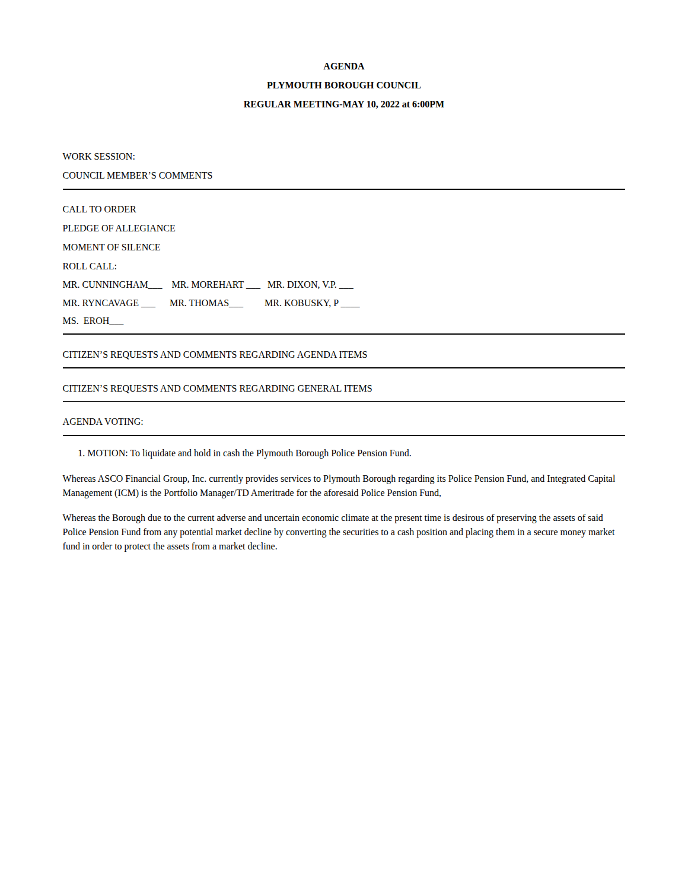AGENDA
PLYMOUTH BOROUGH COUNCIL
REGULAR MEETING-MAY 10, 2022 at 6:00PM
WORK SESSION:
COUNCIL MEMBER’S COMMENTS
CALL TO ORDER
PLEDGE OF ALLEGIANCE
MOMENT OF SILENCE
ROLL CALL:
MR. CUNNINGHAM___ MR. MOREHART ___ MR. DIXON, V.P. ___ MR. RYNCAVAGE ___ MR. THOMAS___ MR. KOBUSKY, P ____ MS. EROH___
CITIZEN’S REQUESTS AND COMMENTS REGARDING AGENDA ITEMS
CITIZEN’S REQUESTS AND COMMENTS REGARDING GENERAL ITEMS
AGENDA VOTING:
MOTION: To liquidate and hold in cash the Plymouth Borough Police Pension Fund.
Whereas ASCO Financial Group, Inc. currently provides services to Plymouth Borough regarding its Police Pension Fund, and Integrated Capital Management (ICM) is the Portfolio Manager/TD Ameritrade for the aforesaid Police Pension Fund,
Whereas the Borough due to the current adverse and uncertain economic climate at the present time is desirous of preserving the assets of said Police Pension Fund from any potential market decline by converting the securities to a cash position and placing them in a secure money market fund in order to protect the assets from a market decline.